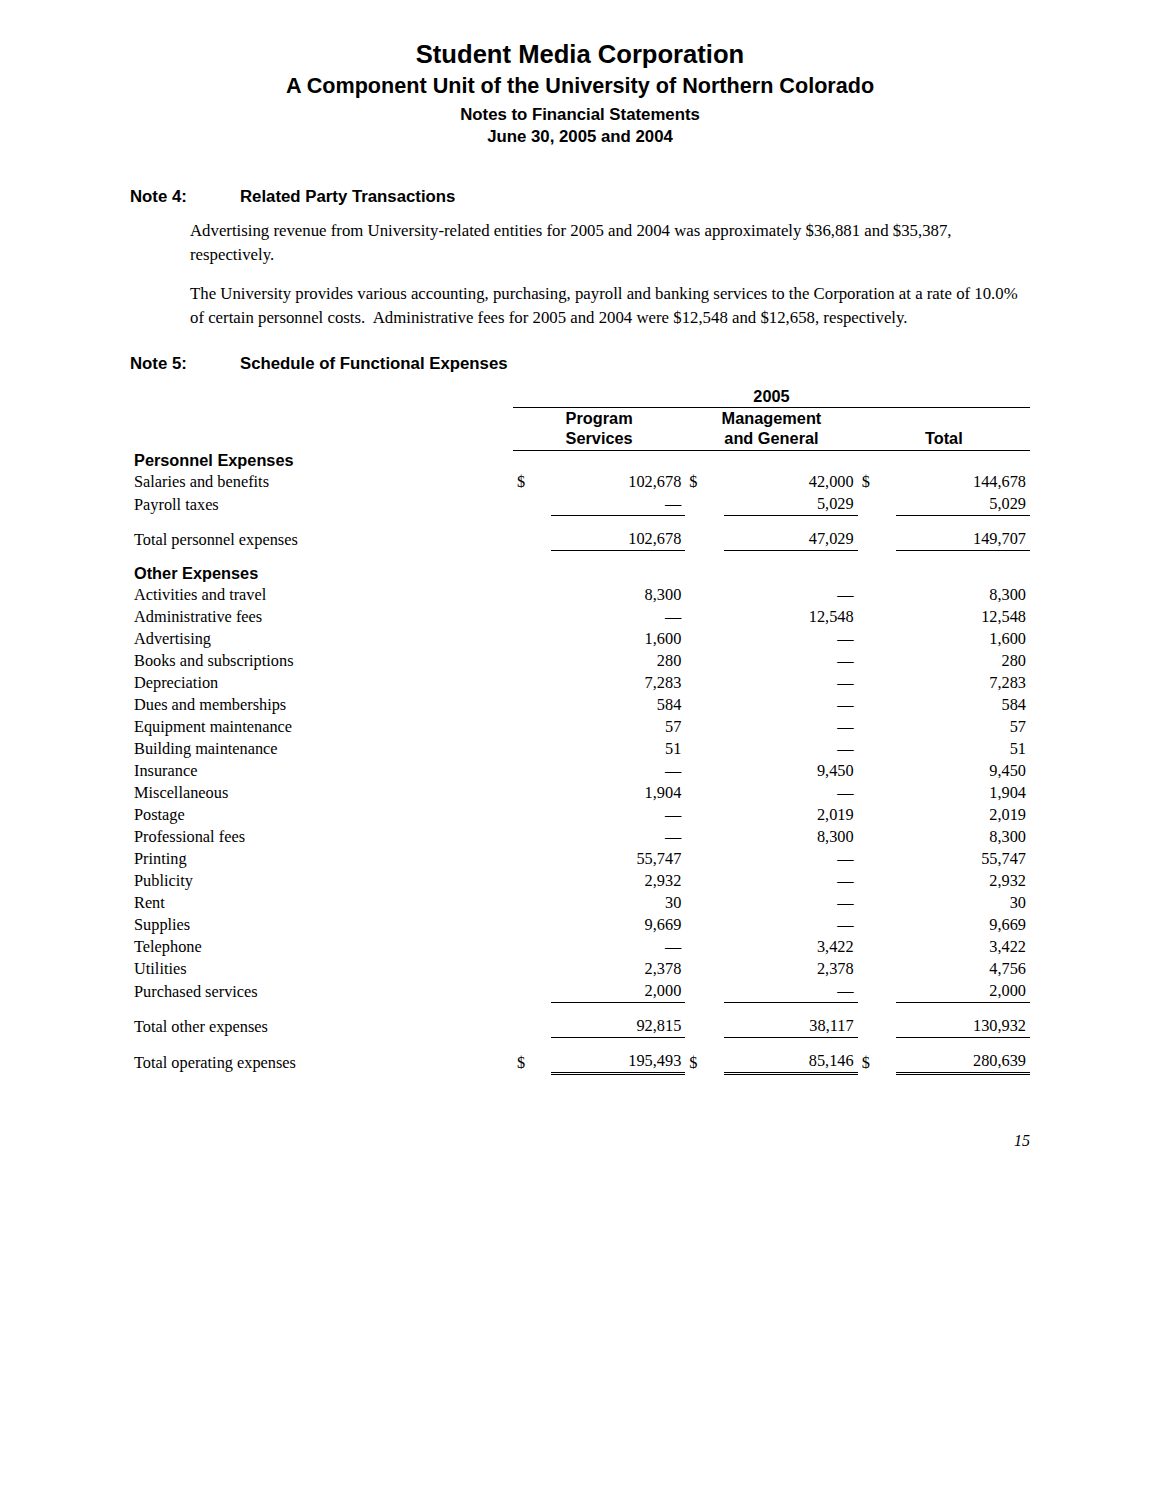Student Media Corporation
A Component Unit of the University of Northern Colorado
Notes to Financial Statements
June 30, 2005 and 2004
Note 4: Related Party Transactions
Advertising revenue from University-related entities for 2005 and 2004 was approximately $36,881 and $35,387, respectively.
The University provides various accounting, purchasing, payroll and banking services to the Corporation at a rate of 10.0% of certain personnel costs. Administrative fees for 2005 and 2004 were $12,548 and $12,658, respectively.
Note 5: Schedule of Functional Expenses
| | 2005 |
| | Program Services | Management and General | Total |
| Personnel Expenses | |
| Salaries and benefits | $ | 102,678 | $ | 42,000 | $ | 144,678 |
| Payroll taxes | | — | | 5,029 | | 5,029 |
| Total personnel expenses | | 102,678 | | 47,029 | | 149,707 |
| Other Expenses | |
| Activities and travel | | 8,300 | | — | | 8,300 |
| Administrative fees | | — | | 12,548 | | 12,548 |
| Advertising | | 1,600 | | — | | 1,600 |
| Books and subscriptions | | 280 | | — | | 280 |
| Depreciation | | 7,283 | | — | | 7,283 |
| Dues and memberships | | 584 | | — | | 584 |
| Equipment maintenance | | 57 | | — | | 57 |
| Building maintenance | | 51 | | — | | 51 |
| Insurance | | — | | 9,450 | | 9,450 |
| Miscellaneous | | 1,904 | | — | | 1,904 |
| Postage | | — | | 2,019 | | 2,019 |
| Professional fees | | — | | 8,300 | | 8,300 |
| Printing | | 55,747 | | — | | 55,747 |
| Publicity | | 2,932 | | — | | 2,932 |
| Rent | | 30 | | — | | 30 |
| Supplies | | 9,669 | | — | | 9,669 |
| Telephone | | — | | 3,422 | | 3,422 |
| Utilities | | 2,378 | | 2,378 | | 4,756 |
| Purchased services | | 2,000 | | — | | 2,000 |
| Total other expenses | | 92,815 | | 38,117 | | 130,932 |
| Total operating expenses | $ | 195,493 | $ | 85,146 | $ | 280,639 |
15